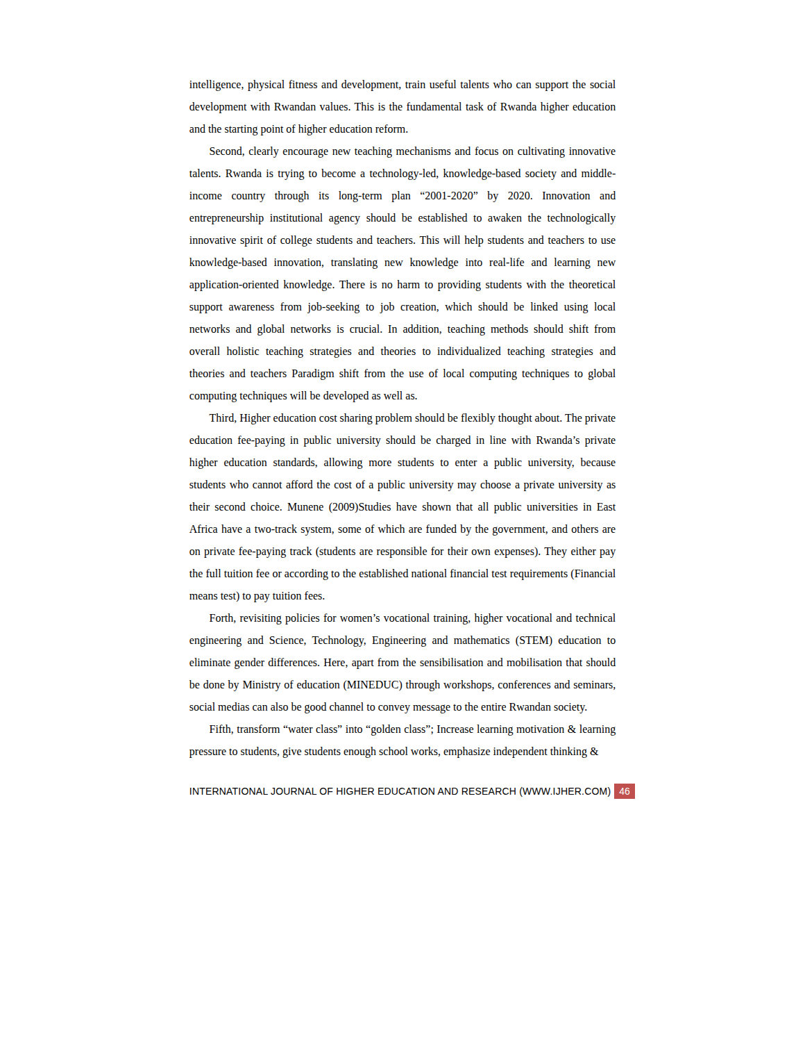intelligence, physical fitness and development, train useful talents who can support the social development with Rwandan values. This is the fundamental task of Rwanda higher education and the starting point of higher education reform.
Second, clearly encourage new teaching mechanisms and focus on cultivating innovative talents. Rwanda is trying to become a technology-led, knowledge-based society and middle-income country through its long-term plan “2001-2020” by 2020. Innovation and entrepreneurship institutional agency should be established to awaken the technologically innovative spirit of college students and teachers. This will help students and teachers to use knowledge-based innovation, translating new knowledge into real-life and learning new application-oriented knowledge. There is no harm to providing students with the theoretical support awareness from job-seeking to job creation, which should be linked using local networks and global networks is crucial. In addition, teaching methods should shift from overall holistic teaching strategies and theories to individualized teaching strategies and theories and teachers Paradigm shift from the use of local computing techniques to global computing techniques will be developed as well as.
Third, Higher education cost sharing problem should be flexibly thought about. The private education fee-paying in public university should be charged in line with Rwanda’s private higher education standards, allowing more students to enter a public university, because students who cannot afford the cost of a public university may choose a private university as their second choice. Munene (2009)Studies have shown that all public universities in East Africa have a two-track system, some of which are funded by the government, and others are on private fee-paying track (students are responsible for their own expenses). They either pay the full tuition fee or according to the established national financial test requirements (Financial means test) to pay tuition fees.
Forth, revisiting policies for women’s vocational training, higher vocational and technical engineering and Science, Technology, Engineering and mathematics (STEM) education to eliminate gender differences. Here, apart from the sensibilisation and mobilisation that should be done by Ministry of education (MINEDUC) through workshops, conferences and seminars, social medias can also be good channel to convey message to the entire Rwandan society.
Fifth, transform “water class” into “golden class”; Increase learning motivation & learning pressure to students, give students enough school works, emphasize independent thinking &
INTERNATIONAL JOURNAL OF HIGHER EDUCATION AND RESEARCH (WWW.IJHER.COM) 46